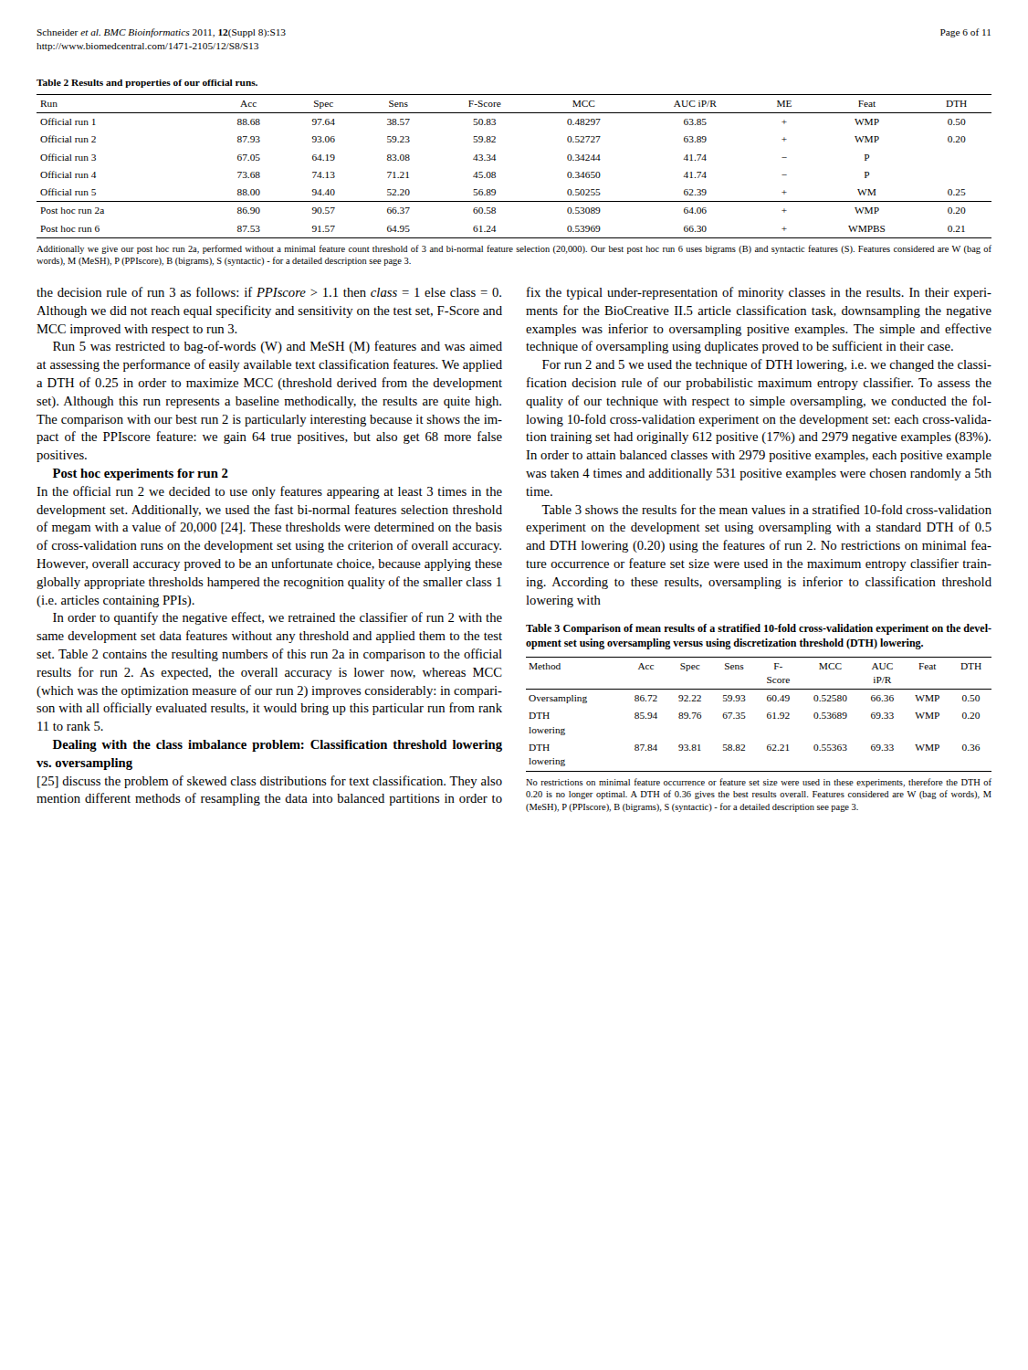Schneider et al. BMC Bioinformatics 2011, 12(Suppl 8):S13
http://www.biomedcentral.com/1471-2105/12/S8/S13
Page 6 of 11
Table 2 Results and properties of our official runs.
| Run | Acc | Spec | Sens | F-Score | MCC | AUC iP/R | ME | Feat | DTH |
| --- | --- | --- | --- | --- | --- | --- | --- | --- | --- |
| Official run 1 | 88.68 | 97.64 | 38.57 | 50.83 | 0.48297 | 63.85 | + | WMP | 0.50 |
| Official run 2 | 87.93 | 93.06 | 59.23 | 59.82 | 0.52727 | 63.89 | + | WMP | 0.20 |
| Official run 3 | 67.05 | 64.19 | 83.08 | 43.34 | 0.34244 | 41.74 | − | P | |
| Official run 4 | 73.68 | 74.13 | 71.21 | 45.08 | 0.34650 | 41.74 | − | P | |
| Official run 5 | 88.00 | 94.40 | 52.20 | 56.89 | 0.50255 | 62.39 | + | WM | 0.25 |
| Post hoc run 2a | 86.90 | 90.57 | 66.37 | 60.58 | 0.53089 | 64.06 | + | WMP | 0.20 |
| Post hoc run 6 | 87.53 | 91.57 | 64.95 | 61.24 | 0.53969 | 66.30 | + | WMPBS | 0.21 |
Additionally we give our post hoc run 2a, performed without a minimal feature count threshold of 3 and bi-normal feature selection (20,000). Our best post hoc run 6 uses bigrams (B) and syntactic features (S). Features considered are W (bag of words), M (MeSH), P (PPIscore), B (bigrams), S (syntactic) - for a detailed description see page 3.
the decision rule of run 3 as follows: if PPIscore > 1.1 then class = 1 else class = 0. Although we did not reach equal specificity and sensitivity on the test set, F-Score and MCC improved with respect to run 3.
Run 5 was restricted to bag-of-words (W) and MeSH (M) features and was aimed at assessing the performance of easily available text classification features. We applied a DTH of 0.25 in order to maximize MCC (threshold derived from the development set). Although this run represents a baseline methodically, the results are quite high. The comparison with our best run 2 is particularly interesting because it shows the impact of the PPIscore feature: we gain 64 true positives, but also get 68 more false positives.
Post hoc experiments for run 2
In the official run 2 we decided to use only features appearing at least 3 times in the development set. Additionally, we used the fast bi-normal features selection threshold of megam with a value of 20,000 [24]. These thresholds were determined on the basis of cross-validation runs on the development set using the criterion of overall accuracy. However, overall accuracy proved to be an unfortunate choice, because applying these globally appropriate thresholds hampered the recognition quality of the smaller class 1 (i.e. articles containing PPIs).
In order to quantify the negative effect, we retrained the classifier of run 2 with the same development set data features without any threshold and applied them to the test set. Table 2 contains the resulting numbers of this run 2a in comparison to the official results for run 2. As expected, the overall accuracy is lower now, whereas MCC (which was the optimization measure of our run 2) improves considerably: in comparison with all officially evaluated results, it would bring up this particular run from rank 11 to rank 5.
Dealing with the class imbalance problem: Classification threshold lowering vs. oversampling
[25] discuss the problem of skewed class distributions for text classification. They also mention different methods of resampling the data into balanced partitions in order to fix the typical under-representation of minority classes in the results. In their experiments for the BioCreative II.5 article classification task, downsampling the negative examples was inferior to oversampling positive examples. The simple and effective technique of oversampling using duplicates proved to be sufficient in their case.
For run 2 and 5 we used the technique of DTH lowering, i.e. we changed the classification decision rule of our probabilistic maximum entropy classifier. To assess the quality of our technique with respect to simple oversampling, we conducted the following 10-fold cross-validation experiment on the development set: each cross-validation training set had originally 612 positive (17%) and 2979 negative examples (83%). In order to attain balanced classes with 2979 positive examples, each positive example was taken 4 times and additionally 531 positive examples were chosen randomly a 5th time.
Table 3 shows the results for the mean values in a stratified 10-fold cross-validation experiment on the development set using oversampling with a standard DTH of 0.5 and DTH lowering (0.20) using the features of run 2. No restrictions on minimal feature occurrence or feature set size were used in the maximum entropy classifier training. According to these results, oversampling is inferior to classification threshold lowering with
Table 3 Comparison of mean results of a stratified 10-fold cross-validation experiment on the development set using oversampling versus using discretization threshold (DTH) lowering.
| Method | Acc | Spec | Sens | F- Score | MCC | AUC iP/R | Feat | DTH |
| --- | --- | --- | --- | --- | --- | --- | --- | --- |
| Oversampling | 86.72 | 92.22 | 59.93 | 60.49 | 0.52580 | 66.36 | WMP | 0.50 |
| DTH lowering | 85.94 | 89.76 | 67.35 | 61.92 | 0.53689 | 69.33 | WMP | 0.20 |
| DTH lowering | 87.84 | 93.81 | 58.82 | 62.21 | 0.55363 | 69.33 | WMP | 0.36 |
No restrictions on minimal feature occurrence or feature set size were used in these experiments, therefore the DTH of 0.20 is no longer optimal. A DTH of 0.36 gives the best results overall. Features considered are W (bag of words), M (MeSH), P (PPIscore), B (bigrams), S (syntactic) - for a detailed description see page 3.